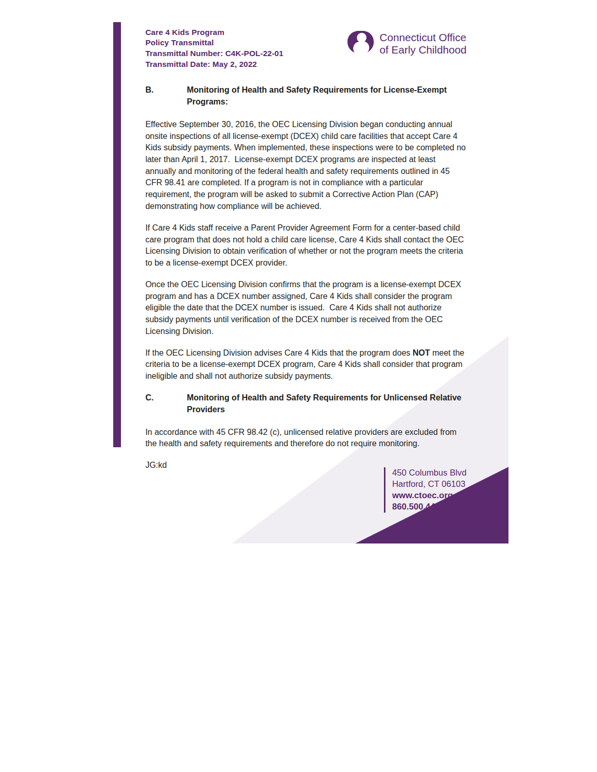Care 4 Kids Program
Policy Transmittal
Transmittal Number: C4K-POL-22-01
Transmittal Date: May 2, 2022
Connecticut Office
of Early Childhood
B. Monitoring of Health and Safety Requirements for License-Exempt Programs:
Effective September 30, 2016, the OEC Licensing Division began conducting annual onsite inspections of all license-exempt (DCEX) child care facilities that accept Care 4 Kids subsidy payments. When implemented, these inspections were to be completed no later than April 1, 2017. License-exempt DCEX programs are inspected at least annually and monitoring of the federal health and safety requirements outlined in 45 CFR 98.41 are completed. If a program is not in compliance with a particular requirement, the program will be asked to submit a Corrective Action Plan (CAP) demonstrating how compliance will be achieved.
If Care 4 Kids staff receive a Parent Provider Agreement Form for a center-based child care program that does not hold a child care license, Care 4 Kids shall contact the OEC Licensing Division to obtain verification of whether or not the program meets the criteria to be a license-exempt DCEX provider.
Once the OEC Licensing Division confirms that the program is a license-exempt DCEX program and has a DCEX number assigned, Care 4 Kids shall consider the program eligible the date that the DCEX number is issued. Care 4 Kids shall not authorize subsidy payments until verification of the DCEX number is received from the OEC Licensing Division.
If the OEC Licensing Division advises Care 4 Kids that the program does NOT meet the criteria to be a license-exempt DCEX program, Care 4 Kids shall consider that program ineligible and shall not authorize subsidy payments.
C. Monitoring of Health and Safety Requirements for Unlicensed Relative Providers
In accordance with 45 CFR 98.42 (c), unlicensed relative providers are excluded from the health and safety requirements and therefore do not require monitoring.
JG:kd
450 Columbus Blvd
Hartford, CT 06103
www.ctoec.org
860.500.4412